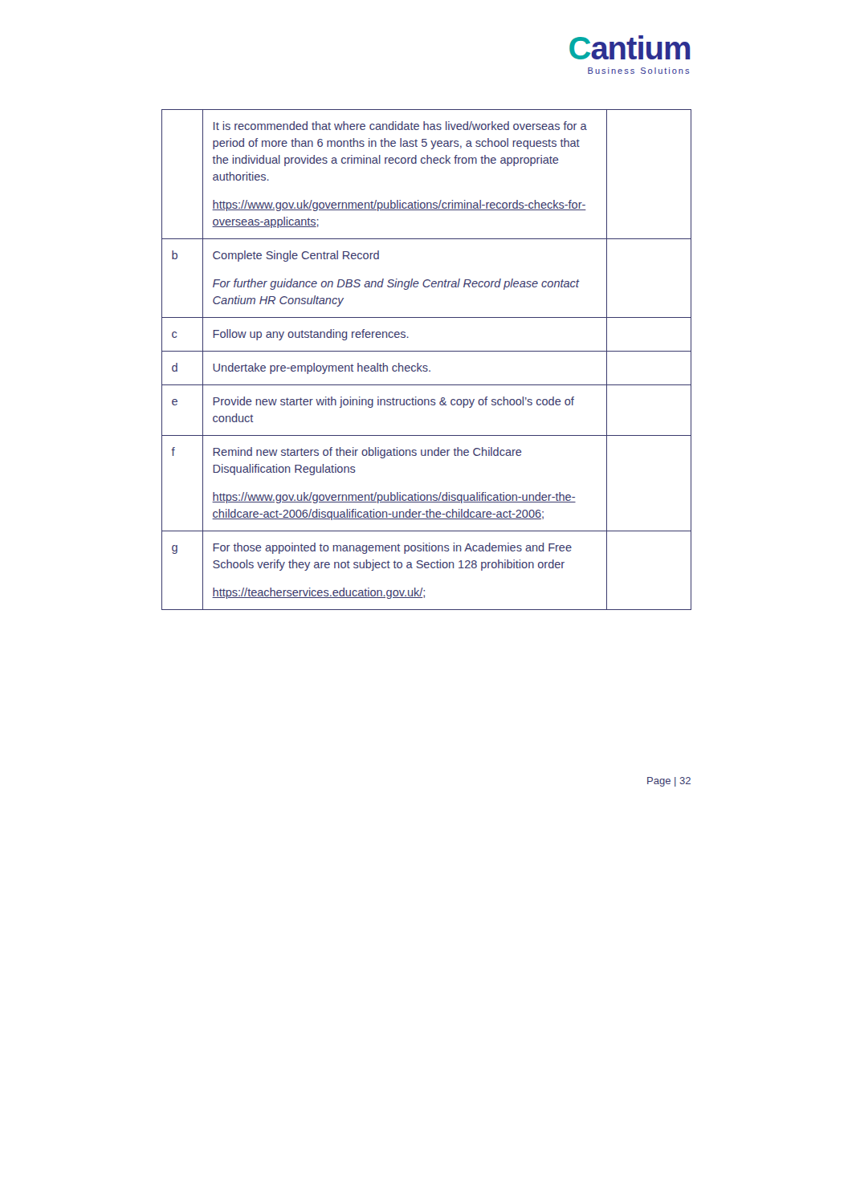Cantium
Business Solutions
| | It is recommended that where candidate has lived/worked overseas for a period of more than 6 months in the last 5 years, a school requests that the individual provides a criminal record check from the appropriate authorities. https://www.gov.uk/government/publications/criminal-records-checks-for-overseas-applicants ; | |
| b | Complete Single Central Record For further guidance on DBS and Single Central Record please contact Cantium HR Consultancy | |
| c | Follow up any outstanding references. | |
| d | Undertake pre-employment health checks. | |
| e | Provide new starter with joining instructions & copy of school’s code of conduct | |
| f | Remind new starters of their obligations under the Childcare Disqualification Regulations https://www.gov.uk/government/publications/disqualification-under-the-childcare-act-2006/disqualification-under-the-childcare-act-2006 ; | |
| g | For those appointed to management positions in Academies and Free Schools verify they are not subject to a Section 128 prohibition order https://teacherservices.education.gov.uk/ ; | |
Page | 32